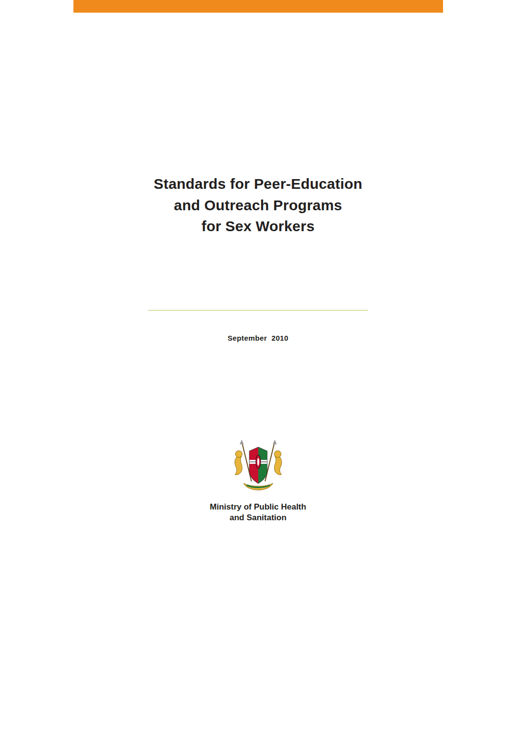Standards for Peer-Education
and Outreach Programs
for Sex Workers
September 2010
Ministry of Public Health
and Sanitation